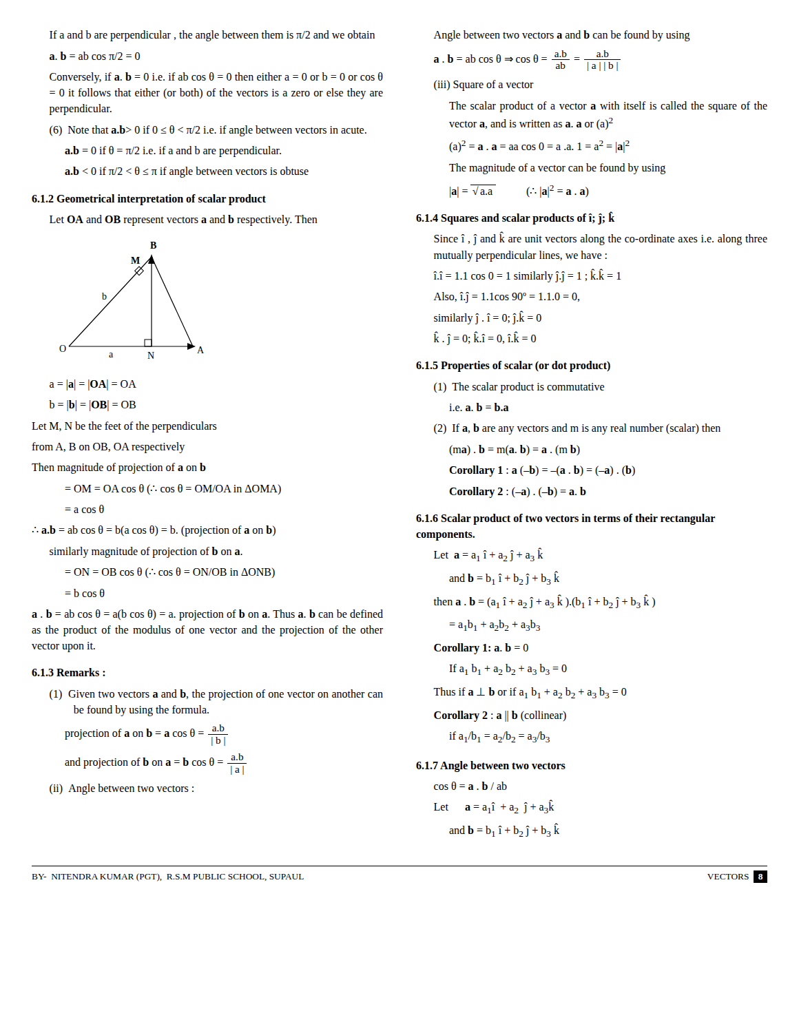If a and b are perpendicular , the angle between them is π/2 and we obtain
a. b = ab cos π/2 = 0
Conversely, if a. b = 0 i.e. if ab cos θ = 0 then either a = 0 or b = 0 or cos θ = 0 it follows that either (or both) of the vectors is a zero or else they are perpendicular.
(6) Note that a.b> 0 if 0 ≤ θ < π/2 i.e. if angle between vectors in acute.
a.b = 0 if θ = π/2 i.e. if a and b are perpendicular.
a.b < 0 if π/2 < θ ≤ π if angle between vectors is obtuse
6.1.2 Geometrical interpretation of scalar product
Let OA and OB represent vectors a and b respectively. Then
B M b O a N A
a = |a| = |OA| = OA
b = |b| = |OB| = OB
Let M, N be the feet of the perpendiculars
from A, B on OB, OA respectively
Then magnitude of projection of a on b
= OM = OA cos θ (∴ cos θ = OM/OA in ΔOMA)
= a cos θ
∴ a.b = ab cos θ = b(a cos θ) = b. (projection of a on b)
similarly magnitude of projection of b on a.
= ON = OB cos θ (∴ cos θ = ON/OB in ΔONB)
= b cos θ
a . b = ab cos θ = a(b cos θ) = a. projection of b on a. Thus a. b can be defined as the product of the modulus of one vector and the projection of the other vector upon it.
6.1.3 Remarks :
(1) Given two vectors a and b, the projection of one vector on another can be found by using the formula.
projection of a on b = a cos θ = a.b| b |
and projection of b on a = b cos θ = a.b| a |
(ii) Angle between two vectors :
Angle between two vectors a and b can be found by using
a . b = ab cos θ ⇒ cos θ = a.b ab = a.b| a | | b |
(iii) Square of a vector
The scalar product of a vector a with itself is called the square of the vector a, and is written as a. a or (a)2
(a)2 = a . a = aa cos 0 = a .a. 1 = a2 = |a|2
The magnitude of a vector can be found by using
|a| = √a.a (∴ |a|2 = a . a)
6.1.4 Squares and scalar products of î; ĵ; k̂
Since î , ĵ and k̂ are unit vectors along the co-ordinate axes i.e. along three mutually perpendicular lines, we have :
î.î = 1.1 cos 0 = 1 similarly ĵ.ĵ = 1 ; k̂.k̂ = 1
Also, î.ĵ = 1.1cos 90º = 1.1.0 = 0,
similarly ĵ . î = 0; ĵ.k̂ = 0
k̂ . ĵ = 0; k̂.î = 0, î.k̂ = 0
6.1.5 Properties of scalar (or dot product)
(1) The scalar product is commutative
i.e. a. b = b.a
(2) If a, b are any vectors and m is any real number (scalar) then
(ma) . b = m(a. b) = a . (m b)
Corollary 1 : a (–b) = –(a . b) = (–a) . (b)
Corollary 2 : (–a) . (–b) = a. b
6.1.6 Scalar product of two vectors in terms of their rectangular components.
Let a = a1 î + a2 ĵ + a3 k̂
and b = b1 î + b2 ĵ + b3 k̂
then a . b = (a1 î + a2 ĵ + a3 k̂ ).(b1 î + b2 ĵ + b3 k̂ )
= a1b1 + a2b2 + a3b3
Corollary 1: a. b = 0
If a1 b1 + a2 b2 + a3 b3 = 0
Thus if a ⊥ b or if a1 b1 + a2 b2 + a3 b3 = 0
Corollary 2 : a || b (collinear)
if a1/b1 = a2/b2 = a3/b3
6.1.7 Angle between two vectors
cos θ = a . b / ab
Let a = a1î + a2 ĵ + a3k̂
and b = b1 î + b2 ĵ + b3 k̂
BY- NITENDRA KUMAR (PGT), R.S.M PUBLIC SCHOOL, SUPAUL VECTORS 8